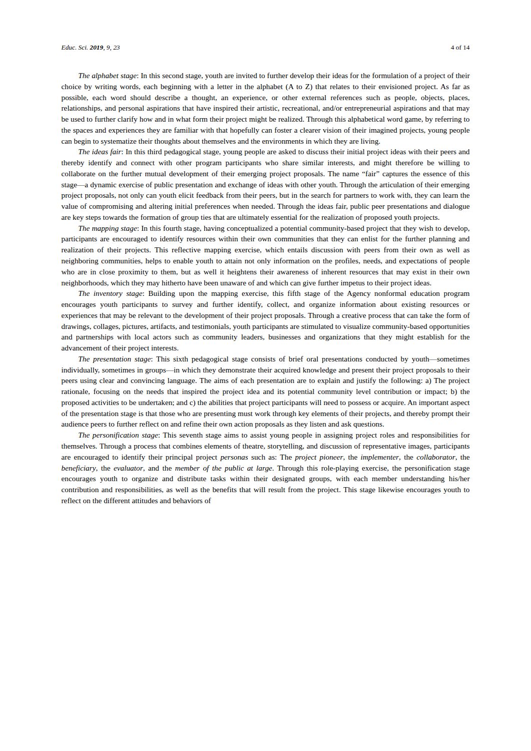Educ. Sci. 2019, 9, 23 4 of 14
The alphabet stage: In this second stage, youth are invited to further develop their ideas for the formulation of a project of their choice by writing words, each beginning with a letter in the alphabet (A to Z) that relates to their envisioned project. As far as possible, each word should describe a thought, an experience, or other external references such as people, objects, places, relationships, and personal aspirations that have inspired their artistic, recreational, and/or entrepreneurial aspirations and that may be used to further clarify how and in what form their project might be realized. Through this alphabetical word game, by referring to the spaces and experiences they are familiar with that hopefully can foster a clearer vision of their imagined projects, young people can begin to systematize their thoughts about themselves and the environments in which they are living.
The ideas fair: In this third pedagogical stage, young people are asked to discuss their initial project ideas with their peers and thereby identify and connect with other program participants who share similar interests, and might therefore be willing to collaborate on the further mutual development of their emerging project proposals. The name “fair” captures the essence of this stage—a dynamic exercise of public presentation and exchange of ideas with other youth. Through the articulation of their emerging project proposals, not only can youth elicit feedback from their peers, but in the search for partners to work with, they can learn the value of compromising and altering initial preferences when needed. Through the ideas fair, public peer presentations and dialogue are key steps towards the formation of group ties that are ultimately essential for the realization of proposed youth projects.
The mapping stage: In this fourth stage, having conceptualized a potential community-based project that they wish to develop, participants are encouraged to identify resources within their own communities that they can enlist for the further planning and realization of their projects. This reflective mapping exercise, which entails discussion with peers from their own as well as neighboring communities, helps to enable youth to attain not only information on the profiles, needs, and expectations of people who are in close proximity to them, but as well it heightens their awareness of inherent resources that may exist in their own neighborhoods, which they may hitherto have been unaware of and which can give further impetus to their project ideas.
The inventory stage: Building upon the mapping exercise, this fifth stage of the Agency nonformal education program encourages youth participants to survey and further identify, collect, and organize information about existing resources or experiences that may be relevant to the development of their project proposals. Through a creative process that can take the form of drawings, collages, pictures, artifacts, and testimonials, youth participants are stimulated to visualize community-based opportunities and partnerships with local actors such as community leaders, businesses and organizations that they might establish for the advancement of their project interests.
The presentation stage: This sixth pedagogical stage consists of brief oral presentations conducted by youth—sometimes individually, sometimes in groups—in which they demonstrate their acquired knowledge and present their project proposals to their peers using clear and convincing language. The aims of each presentation are to explain and justify the following: a) The project rationale, focusing on the needs that inspired the project idea and its potential community level contribution or impact; b) the proposed activities to be undertaken; and c) the abilities that project participants will need to possess or acquire. An important aspect of the presentation stage is that those who are presenting must work through key elements of their projects, and thereby prompt their audience peers to further reflect on and refine their own action proposals as they listen and ask questions.
The personification stage: This seventh stage aims to assist young people in assigning project roles and responsibilities for themselves. Through a process that combines elements of theatre, storytelling, and discussion of representative images, participants are encouraged to identify their principal project personas such as: The project pioneer, the implementer, the collaborator, the beneficiary, the evaluator, and the member of the public at large. Through this role-playing exercise, the personification stage encourages youth to organize and distribute tasks within their designated groups, with each member understanding his/her contribution and responsibilities, as well as the benefits that will result from the project. This stage likewise encourages youth to reflect on the different attitudes and behaviors of